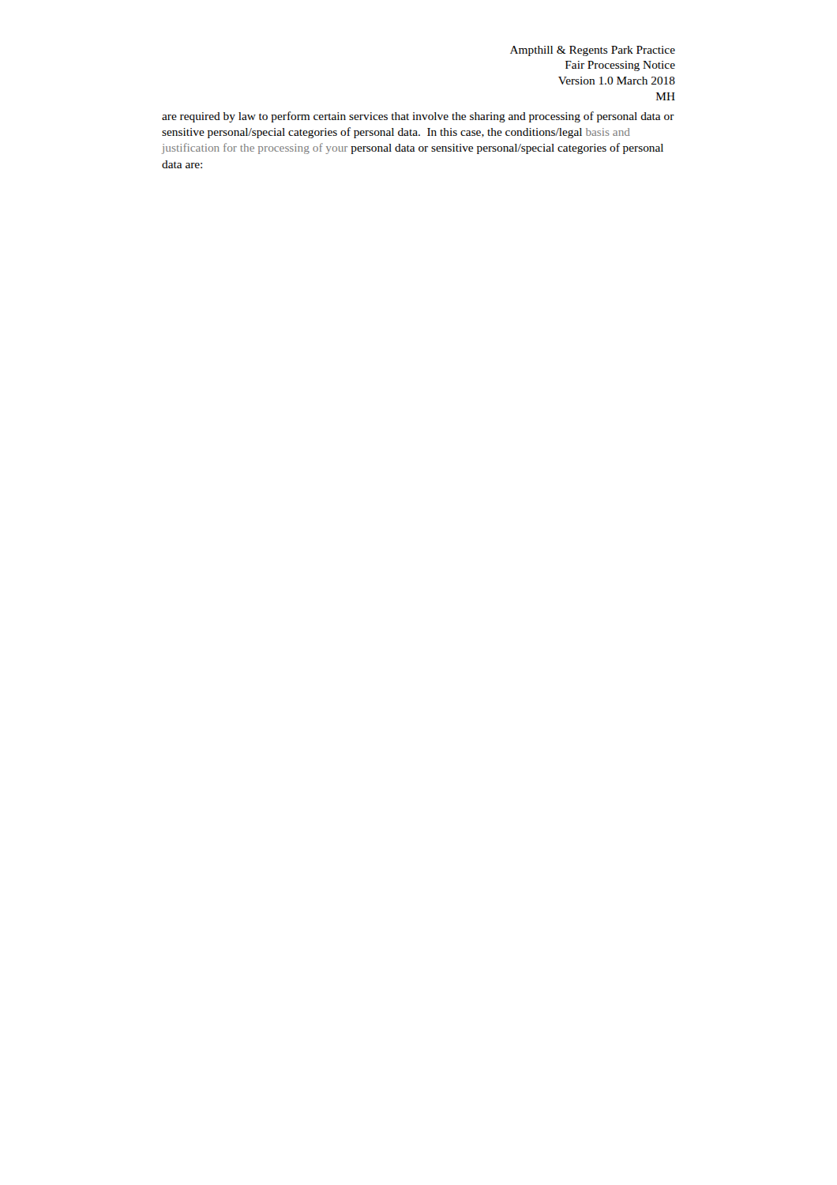Ampthill & Regents Park Practice
Fair Processing Notice
Version 1.0 March 2018
MH
are required by law to perform certain services that involve the sharing and processing of personal data or sensitive personal/special categories of personal data. In this case, the conditions/legal basis and justification for the processing of your personal data or sensitive personal/special categories of personal data are: